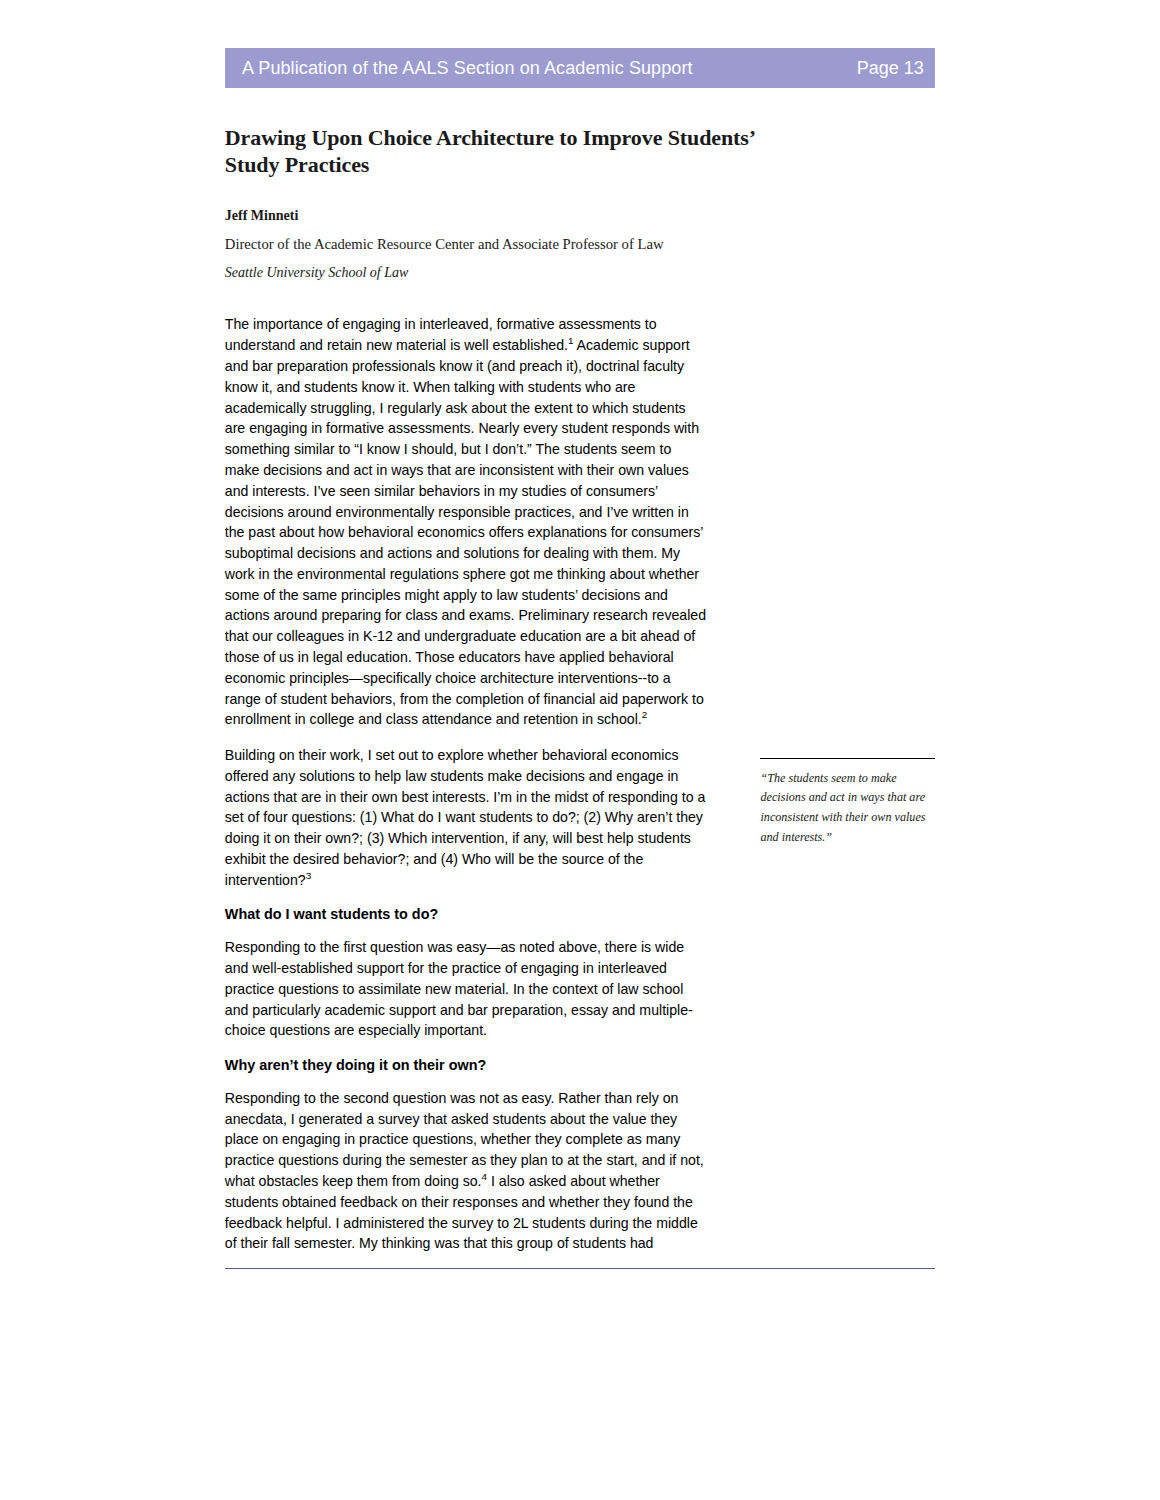A Publication of the AALS Section on Academic Support Page 13
Drawing Upon Choice Architecture to Improve Students’ Study Practices
Jeff Minneti
Director of the Academic Resource Center and Associate Professor of Law
Seattle University School of Law
The importance of engaging in interleaved, formative assessments to understand and retain new material is well established.1 Academic support and bar preparation professionals know it (and preach it), doctrinal faculty know it, and students know it. When talking with students who are academically struggling, I regularly ask about the extent to which students are engaging in formative assessments. Nearly every student responds with something similar to “I know I should, but I don’t.” The students seem to make decisions and act in ways that are inconsistent with their own values and interests. I’ve seen similar behaviors in my studies of consumers’ decisions around environmentally responsible practices, and I’ve written in the past about how behavioral economics offers explanations for consumers’ suboptimal decisions and actions and solutions for dealing with them. My work in the environmental regulations sphere got me thinking about whether some of the same principles might apply to law students’ decisions and actions around preparing for class and exams. Preliminary research revealed that our colleagues in K-12 and undergraduate education are a bit ahead of those of us in legal education. Those educators have applied behavioral economic principles—specifically choice architecture interventions--to a range of student behaviors, from the completion of financial aid paperwork to enrollment in college and class attendance and retention in school.2
Building on their work, I set out to explore whether behavioral economics offered any solutions to help law students make decisions and engage in actions that are in their own best interests. I’m in the midst of responding to a set of four questions: (1) What do I want students to do?; (2) Why aren’t they doing it on their own?; (3) Which intervention, if any, will best help students exhibit the desired behavior?; and (4) Who will be the source of the intervention?3
What do I want students to do?
Responding to the first question was easy—as noted above, there is wide and well-established support for the practice of engaging in interleaved practice questions to assimilate new material. In the context of law school and particularly academic support and bar preparation, essay and multiple-choice questions are especially important.
Why aren’t they doing it on their own?
Responding to the second question was not as easy. Rather than rely on anecdata, I generated a survey that asked students about the value they place on engaging in practice questions, whether they complete as many practice questions during the semester as they plan to at the start, and if not, what obstacles keep them from doing so.4 I also asked about whether students obtained feedback on their responses and whether they found the feedback helpful. I administered the survey to 2L students during the middle of their fall semester. My thinking was that this group of students had
“The students seem to make decisions and act in ways that are inconsistent with their own values and interests.”